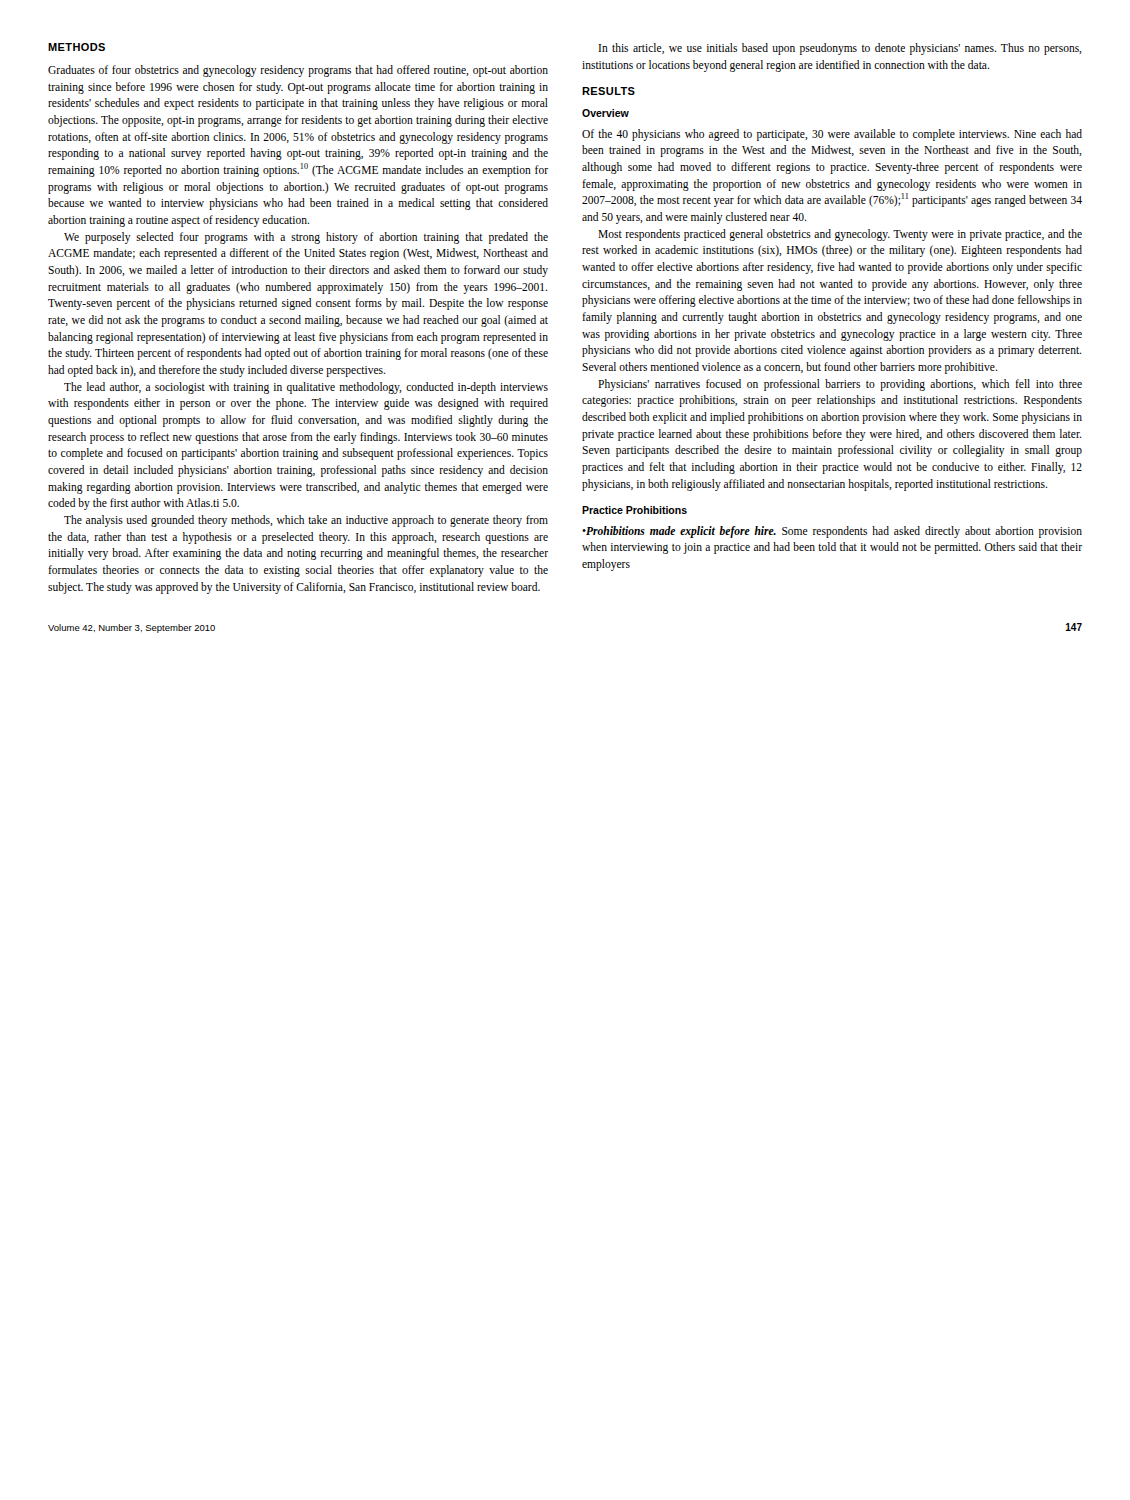Methods
Graduates of four obstetrics and gynecology residency programs that had offered routine, opt-out abortion training since before 1996 were chosen for study. Opt-out programs allocate time for abortion training in residents' schedules and expect residents to participate in that training unless they have religious or moral objections. The opposite, opt-in programs, arrange for residents to get abortion training during their elective rotations, often at off-site abortion clinics. In 2006, 51% of obstetrics and gynecology residency programs responding to a national survey reported having opt-out training, 39% reported opt-in training and the remaining 10% reported no abortion training options.10 (The ACGME mandate includes an exemption for programs with religious or moral objections to abortion.) We recruited graduates of opt-out programs because we wanted to interview physicians who had been trained in a medical setting that considered abortion training a routine aspect of residency education.
We purposely selected four programs with a strong history of abortion training that predated the ACGME mandate; each represented a different of the United States region (West, Midwest, Northeast and South). In 2006, we mailed a letter of introduction to their directors and asked them to forward our study recruitment materials to all graduates (who numbered approximately 150) from the years 1996–2001. Twenty-seven percent of the physicians returned signed consent forms by mail. Despite the low response rate, we did not ask the programs to conduct a second mailing, because we had reached our goal (aimed at balancing regional representation) of interviewing at least five physicians from each program represented in the study. Thirteen percent of respondents had opted out of abortion training for moral reasons (one of these had opted back in), and therefore the study included diverse perspectives.
The lead author, a sociologist with training in qualitative methodology, conducted in-depth interviews with respondents either in person or over the phone. The interview guide was designed with required questions and optional prompts to allow for fluid conversation, and was modified slightly during the research process to reflect new questions that arose from the early findings. Interviews took 30–60 minutes to complete and focused on participants' abortion training and subsequent professional experiences. Topics covered in detail included physicians' abortion training, professional paths since residency and decision making regarding abortion provision. Interviews were transcribed, and analytic themes that emerged were coded by the first author with Atlas.ti 5.0.
The analysis used grounded theory methods, which take an inductive approach to generate theory from the data, rather than test a hypothesis or a preselected theory. In this approach, research questions are initially very broad. After examining the data and noting recurring and meaningful themes, the researcher formulates theories or connects the data to existing social theories that offer explanatory value to the subject. The study was approved by the University of California, San Francisco, institutional review board.
In this article, we use initials based upon pseudonyms to denote physicians' names. Thus no persons, institutions or locations beyond general region are identified in connection with the data.
Results
Overview
Of the 40 physicians who agreed to participate, 30 were available to complete interviews. Nine each had been trained in programs in the West and the Midwest, seven in the Northeast and five in the South, although some had moved to different regions to practice. Seventy-three percent of respondents were female, approximating the proportion of new obstetrics and gynecology residents who were women in 2007–2008, the most recent year for which data are available (76%);11 participants' ages ranged between 34 and 50 years, and were mainly clustered near 40.
Most respondents practiced general obstetrics and gynecology. Twenty were in private practice, and the rest worked in academic institutions (six), HMOs (three) or the military (one). Eighteen respondents had wanted to offer elective abortions after residency, five had wanted to provide abortions only under specific circumstances, and the remaining seven had not wanted to provide any abortions. However, only three physicians were offering elective abortions at the time of the interview; two of these had done fellowships in family planning and currently taught abortion in obstetrics and gynecology residency programs, and one was providing abortions in her private obstetrics and gynecology practice in a large western city. Three physicians who did not provide abortions cited violence against abortion providers as a primary deterrent. Several others mentioned violence as a concern, but found other barriers more prohibitive.
Physicians' narratives focused on professional barriers to providing abortions, which fell into three categories: practice prohibitions, strain on peer relationships and institutional restrictions. Respondents described both explicit and implied prohibitions on abortion provision where they work. Some physicians in private practice learned about these prohibitions before they were hired, and others discovered them later. Seven participants described the desire to maintain professional civility or collegiality in small group practices and felt that including abortion in their practice would not be conducive to either. Finally, 12 physicians, in both religiously affiliated and nonsectarian hospitals, reported institutional restrictions.
Practice Prohibitions
•Prohibitions made explicit before hire. Some respondents had asked directly about abortion provision when interviewing to join a practice and had been told that it would not be permitted. Others said that their employers
Volume 42, Number 3, September 2010 147